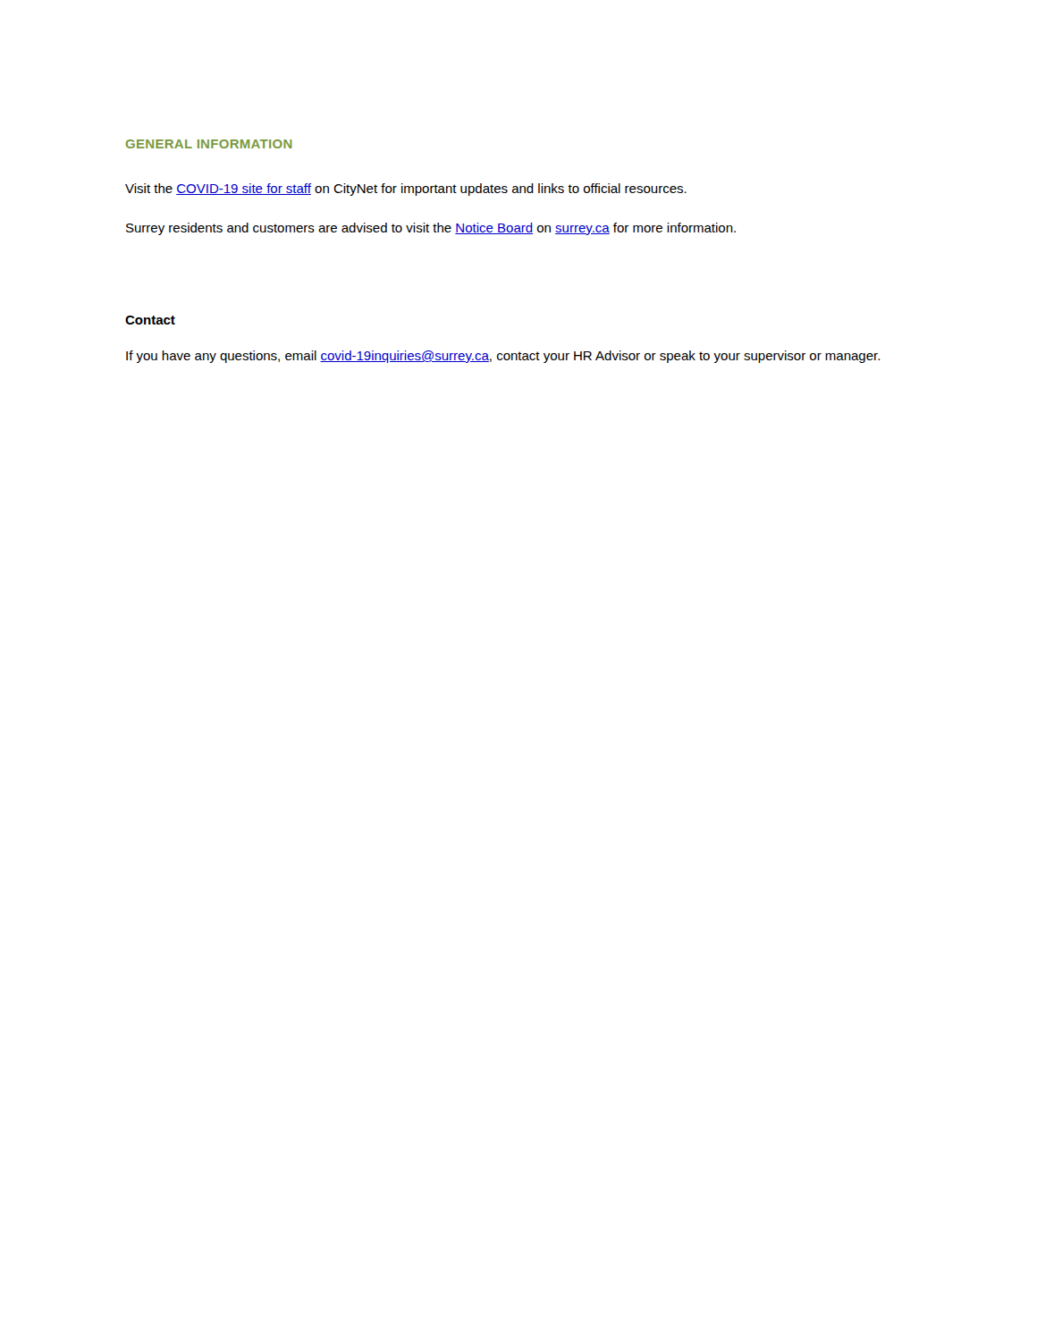GENERAL INFORMATION
Visit the COVID-19 site for staff on CityNet for important updates and links to official resources.
Surrey residents and customers are advised to visit the Notice Board on surrey.ca for more information.
Contact
If you have any questions, email covid-19inquiries@surrey.ca, contact your HR Advisor or speak to your supervisor or manager.